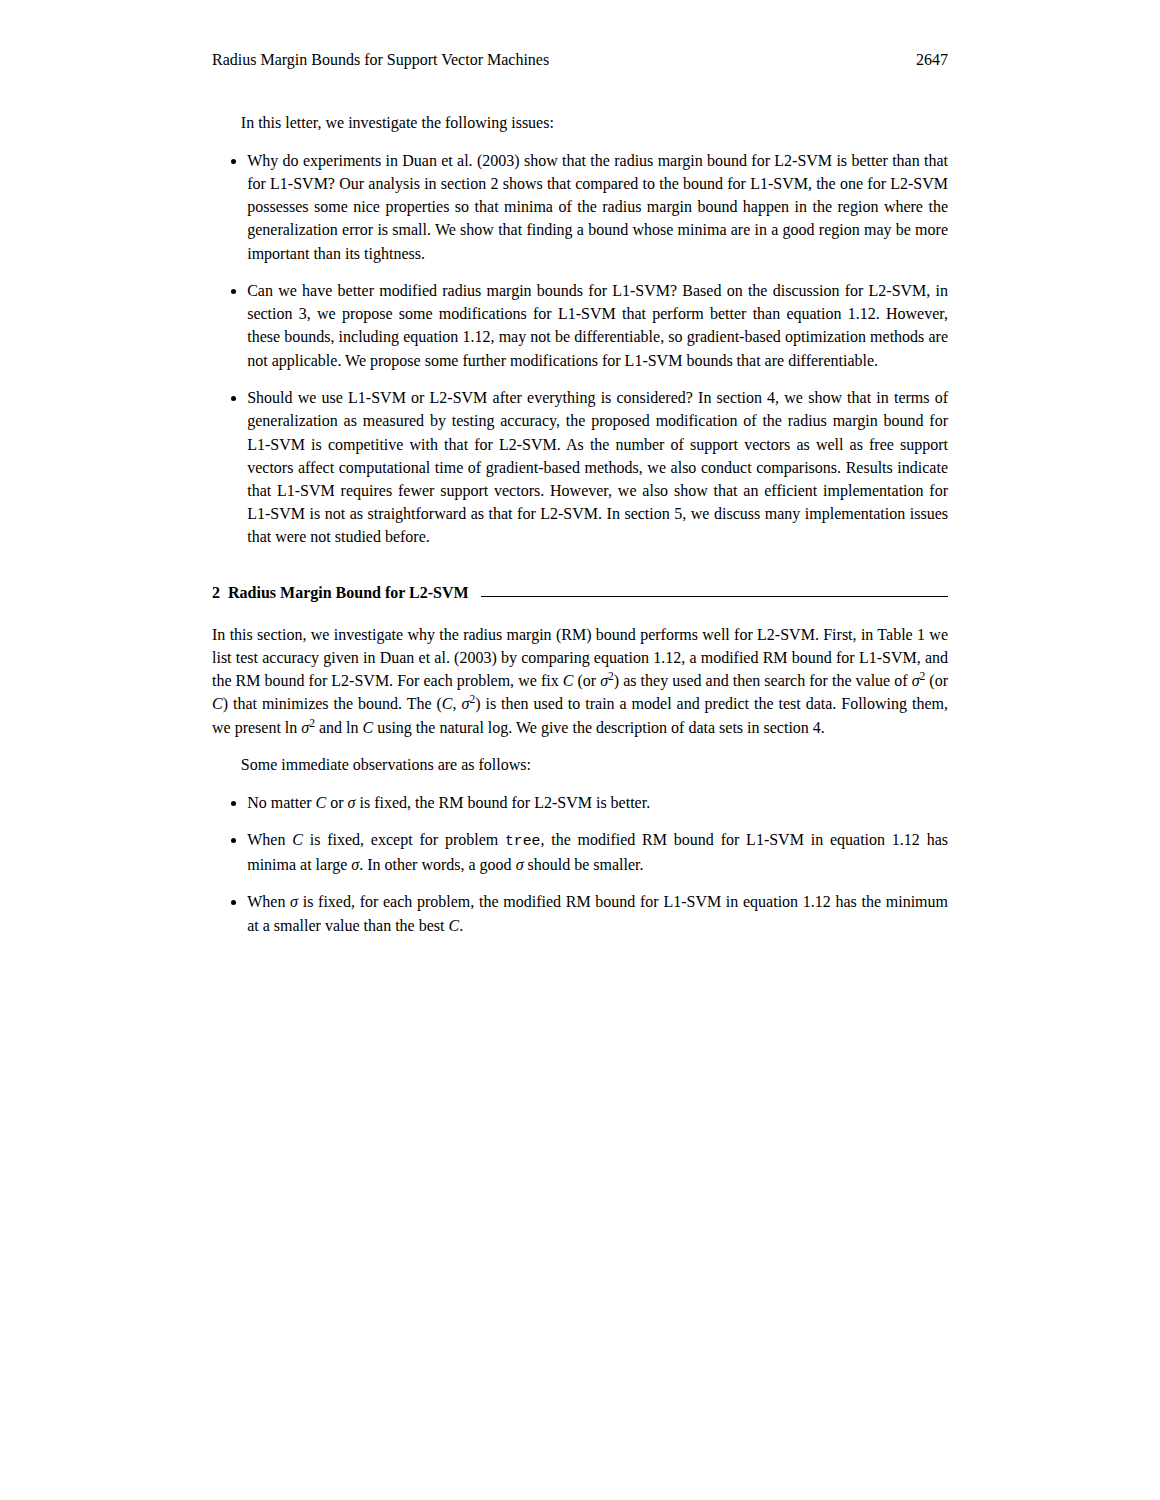Radius Margin Bounds for Support Vector Machines 2647
In this letter, we investigate the following issues:
Why do experiments in Duan et al. (2003) show that the radius margin bound for L2-SVM is better than that for L1-SVM? Our analysis in section 2 shows that compared to the bound for L1-SVM, the one for L2-SVM possesses some nice properties so that minima of the radius margin bound happen in the region where the generalization error is small. We show that finding a bound whose minima are in a good region may be more important than its tightness.
Can we have better modified radius margin bounds for L1-SVM? Based on the discussion for L2-SVM, in section 3, we propose some modifications for L1-SVM that perform better than equation 1.12. However, these bounds, including equation 1.12, may not be differentiable, so gradient-based optimization methods are not applicable. We propose some further modifications for L1-SVM bounds that are differentiable.
Should we use L1-SVM or L2-SVM after everything is considered? In section 4, we show that in terms of generalization as measured by testing accuracy, the proposed modification of the radius margin bound for L1-SVM is competitive with that for L2-SVM. As the number of support vectors as well as free support vectors affect computational time of gradient-based methods, we also conduct comparisons. Results indicate that L1-SVM requires fewer support vectors. However, we also show that an efficient implementation for L1-SVM is not as straightforward as that for L2-SVM. In section 5, we discuss many implementation issues that were not studied before.
2 Radius Margin Bound for L2-SVM
In this section, we investigate why the radius margin (RM) bound performs well for L2-SVM. First, in Table 1 we list test accuracy given in Duan et al. (2003) by comparing equation 1.12, a modified RM bound for L1-SVM, and the RM bound for L2-SVM. For each problem, we fix C (or σ2) as they used and then search for the value of σ2 (or C) that minimizes the bound. The (C, σ2) is then used to train a model and predict the test data. Following them, we present ln σ2 and ln C using the natural log. We give the description of data sets in section 4.
Some immediate observations are as follows:
No matter C or σ is fixed, the RM bound for L2-SVM is better.
When C is fixed, except for problem tree, the modified RM bound for L1-SVM in equation 1.12 has minima at large σ. In other words, a good σ should be smaller.
When σ is fixed, for each problem, the modified RM bound for L1-SVM in equation 1.12 has the minimum at a smaller value than the best C.